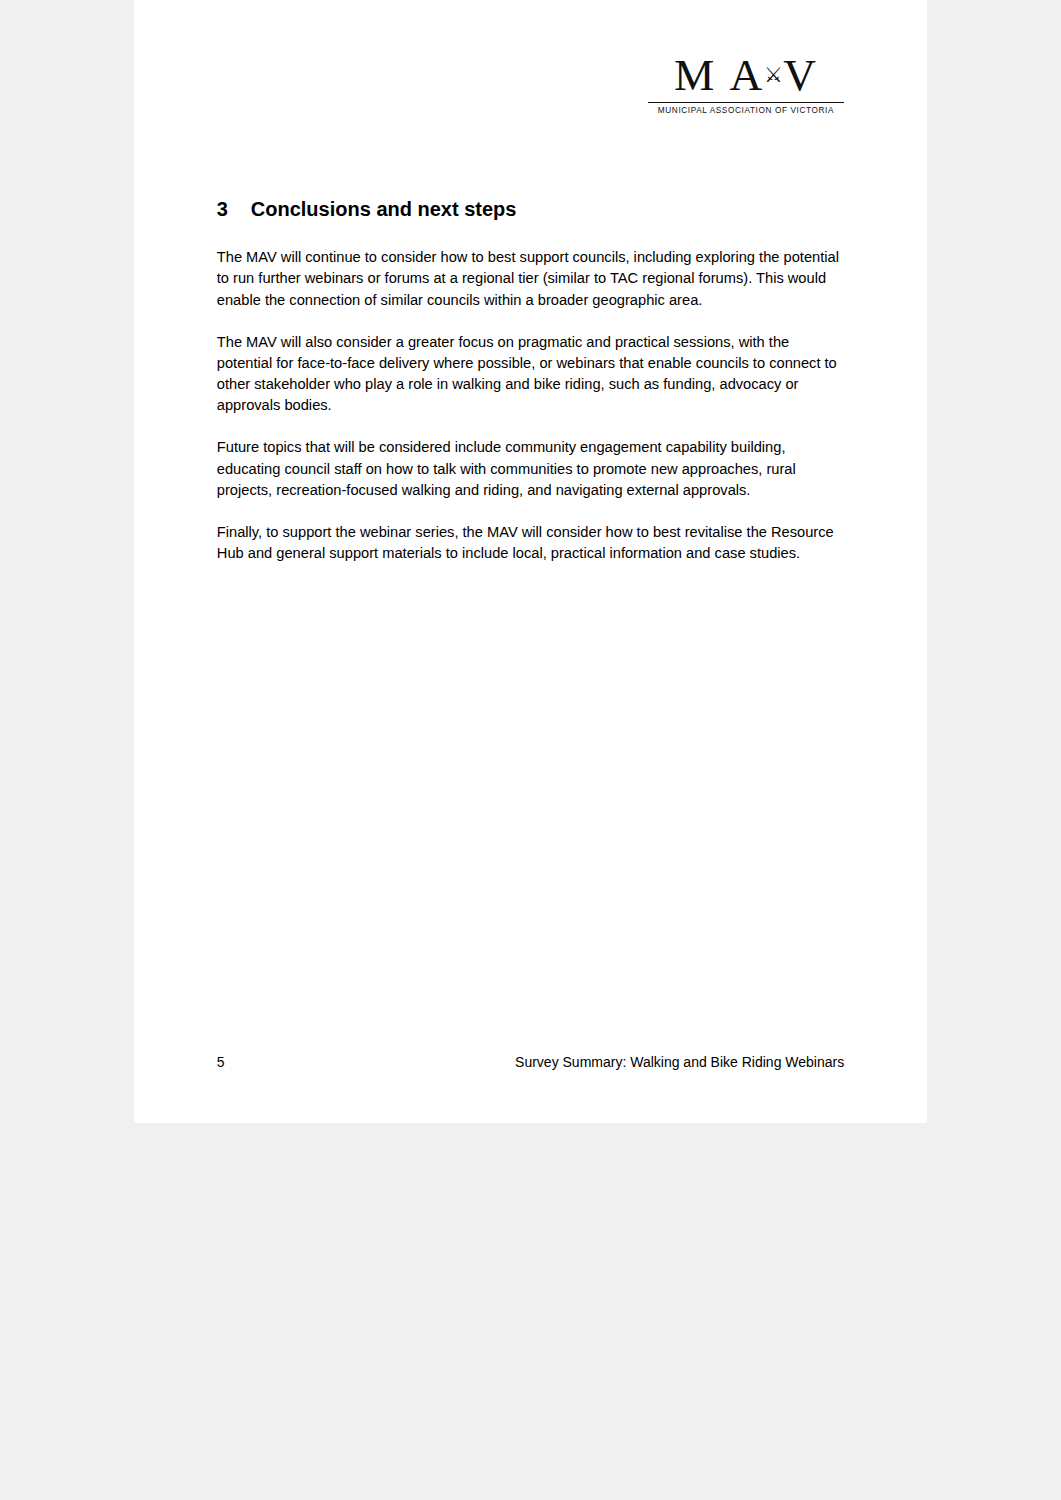M A⚔V
Municipal Association of Victoria
3 Conclusions and next steps
The MAV will continue to consider how to best support councils, including exploring the potential to run further webinars or forums at a regional tier (similar to TAC regional forums). This would enable the connection of similar councils within a broader geographic area.
The MAV will also consider a greater focus on pragmatic and practical sessions, with the potential for face-to-face delivery where possible, or webinars that enable councils to connect to other stakeholder who play a role in walking and bike riding, such as funding, advocacy or approvals bodies.
Future topics that will be considered include community engagement capability building, educating council staff on how to talk with communities to promote new approaches, rural projects, recreation-focused walking and riding, and navigating external approvals.
Finally, to support the webinar series, the MAV will consider how to best revitalise the Resource Hub and general support materials to include local, practical information and case studies.
5
Survey Summary: Walking and Bike Riding Webinars